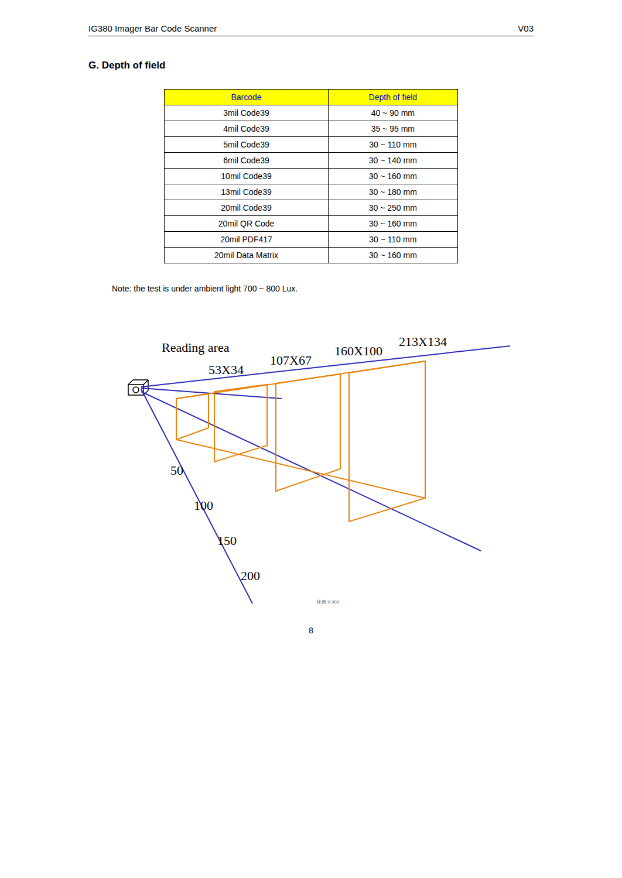IG380 Imager Bar Code Scanner V03
G. Depth of field
| Barcode | Depth of field |
| --- | --- |
| 3mil Code39 | 40 ~ 90 mm |
| 4mil Code39 | 35 ~ 95 mm |
| 5mil Code39 | 30 ~ 110 mm |
| 6mil Code39 | 30 ~ 140 mm |
| 10mil Code39 | 30 ~ 160 mm |
| 13mil Code39 | 30 ~ 180 mm |
| 20mil Code39 | 30 ~ 250 mm |
| 20mil QR Code | 30 ~ 160 mm |
| 20mil PDF417 | 30 ~ 110 mm |
| 20mil Data Matrix | 30 ~ 160 mm |
Note: the test is under ambient light 700 ~ 800 Lux.
Reading area 53X34 107X67 160X100 213X134 50 100 150 200 比例 0.900
8